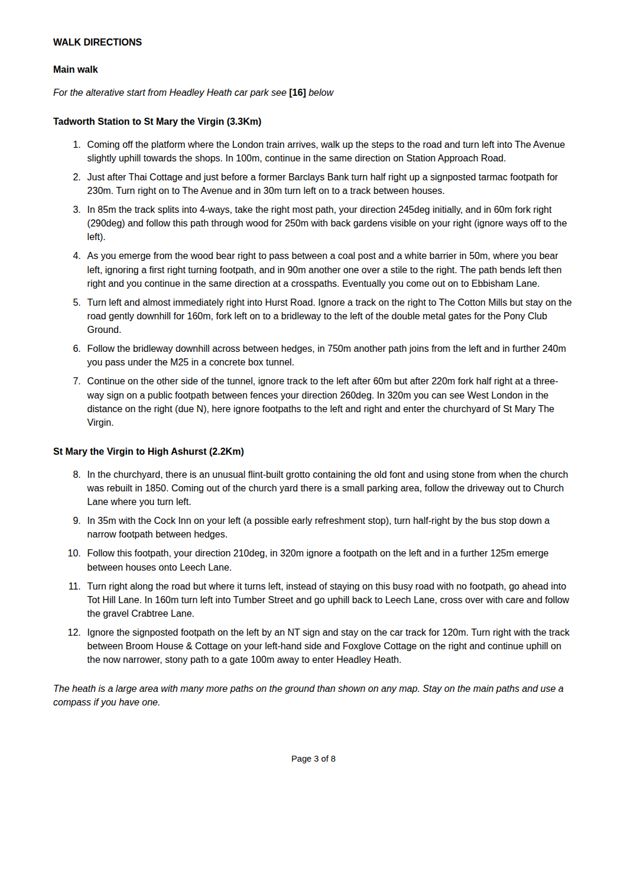WALK DIRECTIONS
Main walk
For the alterative start from Headley Heath car park see [16] below
Tadworth Station to St Mary the Virgin (3.3Km)
Coming off the platform where the London train arrives, walk up the steps to the road and turn left into The Avenue slightly uphill towards the shops. In 100m, continue in the same direction on Station Approach Road.
Just after Thai Cottage and just before a former Barclays Bank turn half right up a signposted tarmac footpath for 230m. Turn right on to The Avenue and in 30m turn left on to a track between houses.
In 85m the track splits into 4-ways, take the right most path, your direction 245deg initially, and in 60m fork right (290deg) and follow this path through wood for 250m with back gardens visible on your right (ignore ways off to the left).
As you emerge from the wood bear right to pass between a coal post and a white barrier in 50m, where you bear left, ignoring a first right turning footpath, and in 90m another one over a stile to the right. The path bends left then right and you continue in the same direction at a crosspaths. Eventually you come out on to Ebbisham Lane.
Turn left and almost immediately right into Hurst Road. Ignore a track on the right to The Cotton Mills but stay on the road gently downhill for 160m, fork left on to a bridleway to the left of the double metal gates for the Pony Club Ground.
Follow the bridleway downhill across between hedges, in 750m another path joins from the left and in further 240m you pass under the M25 in a concrete box tunnel.
Continue on the other side of the tunnel, ignore track to the left after 60m but after 220m fork half right at a three-way sign on a public footpath between fences your direction 260deg. In 320m you can see West London in the distance on the right (due N), here ignore footpaths to the left and right and enter the churchyard of St Mary The Virgin.
St Mary the Virgin to High Ashurst (2.2Km)
In the churchyard, there is an unusual flint-built grotto containing the old font and using stone from when the church was rebuilt in 1850. Coming out of the church yard there is a small parking area, follow the driveway out to Church Lane where you turn left.
In 35m with the Cock Inn on your left (a possible early refreshment stop), turn half-right by the bus stop down a narrow footpath between hedges.
Follow this footpath, your direction 210deg, in 320m ignore a footpath on the left and in a further 125m emerge between houses onto Leech Lane.
Turn right along the road but where it turns left, instead of staying on this busy road with no footpath, go ahead into Tot Hill Lane. In 160m turn left into Tumber Street and go uphill back to Leech Lane, cross over with care and follow the gravel Crabtree Lane.
Ignore the signposted footpath on the left by an NT sign and stay on the car track for 120m. Turn right with the track between Broom House & Cottage on your left-hand side and Foxglove Cottage on the right and continue uphill on the now narrower, stony path to a gate 100m away to enter Headley Heath.
The heath is a large area with many more paths on the ground than shown on any map. Stay on the main paths and use a compass if you have one.
Page 3 of 8